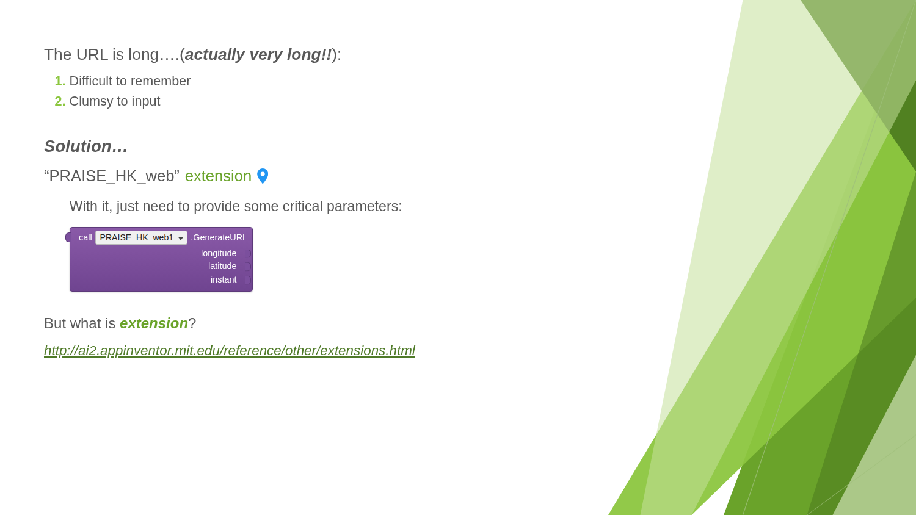The URL is long….(actually very long!!):
Difficult to remember
Clumsy to input
Solution…
“PRAISE_HK_web” extension
With it, just need to provide some critical parameters:
call PRAISE_HK_web1 .GenerateURL
longitude
latitude
instant
But what is extension?
http://ai2.appinventor.mit.edu/reference/other/extensions.html